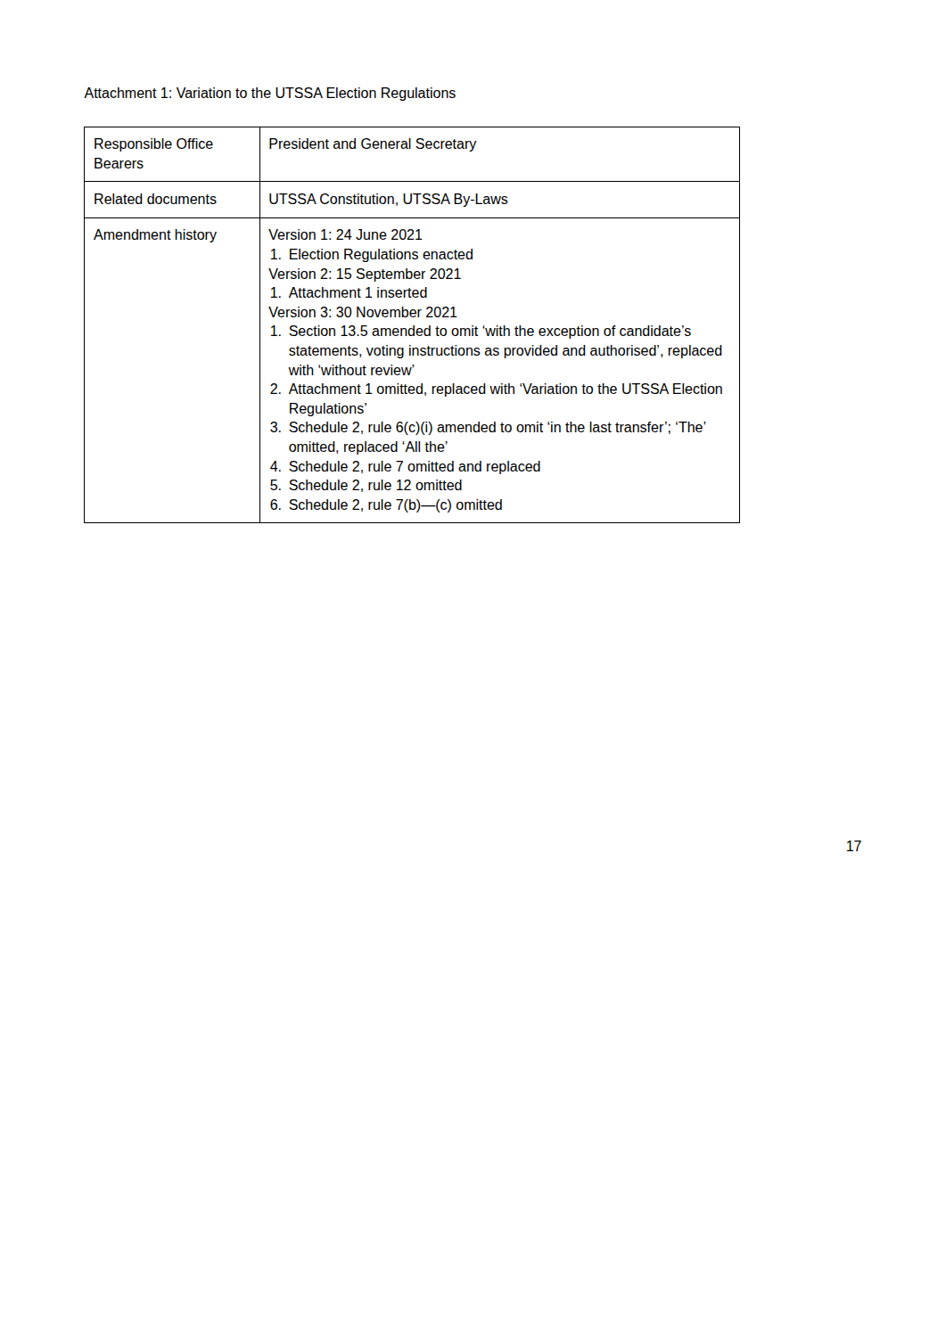Attachment 1: Variation to the UTSSA Election Regulations
| Responsible Office Bearers | President and General Secretary |
| Related documents | UTSSA Constitution, UTSSA By-Laws |
| Amendment history | Version 1: 24 June 2021 Election Regulations enacted Version 2: 15 September 2021 Attachment 1 inserted Version 3: 30 November 2021 Section 13.5 amended to omit ‘with the exception of candidate’s statements, voting instructions as provided and authorised’, replaced with ‘without review’ Attachment 1 omitted, replaced with ‘Variation to the UTSSA Election Regulations’ Schedule 2, rule 6(c)(i) amended to omit ‘in the last transfer’; ‘The’ omitted, replaced ‘All the’ Schedule 2, rule 7 omitted and replaced Schedule 2, rule 12 omitted Schedule 2, rule 7(b)—(c) omitted |
17